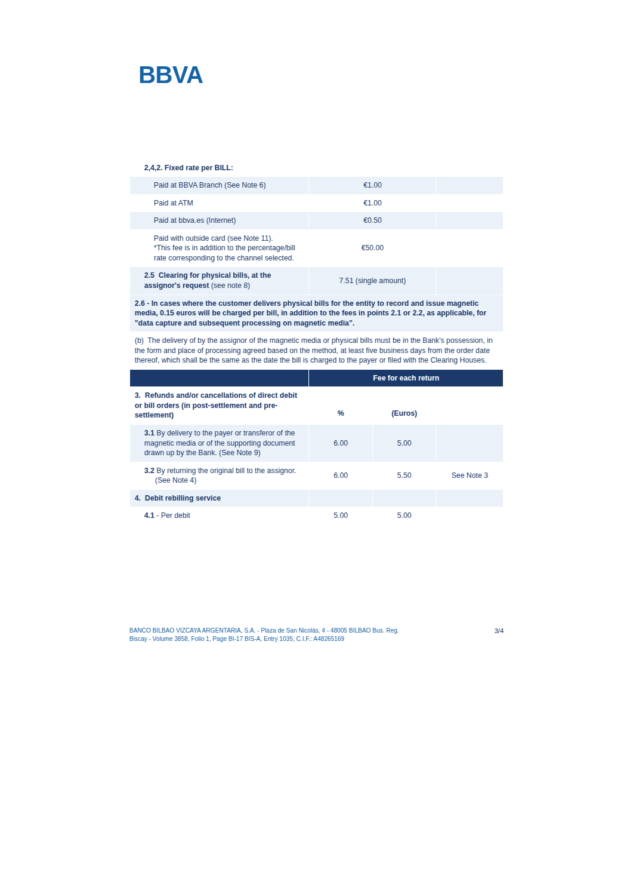BBVA
| 2,4,2. Fixed rate per BILL: |
| Paid at BBVA Branch (See Note 6) | €1.00 | |
| Paid at ATM | €1.00 | |
| Paid at bbva.es (Internet) | €0.50 | |
| Paid with outside card (see Note 11). *This fee is in addition to the percentage/bill rate corresponding to the channel selected. | €50.00 | |
| 2.5 Clearing for physical bills, at the assignor's request (see note 8) | 7.51 (single amount) | |
| 2.6 - In cases where the customer delivers physical bills for the entity to record and issue magnetic media, 0.15 euros will be charged per bill, in addition to the fees in points 2.1 or 2.2, as applicable, for "data capture and subsequent processing on magnetic media". |
| (b) The delivery of by the assignor of the magnetic media or physical bills must be in the Bank's possession, in the form and place of processing agreed based on the method, at least five business days from the order date thereof, which shall be the same as the date the bill is charged to the payer or filed with the Clearing Houses. |
| | Fee for each return |
| 3. Refunds and/or cancellations of direct debit or bill orders (in post-settlement and pre-settlement) | |
| % | ( Euros) | |
| 3.1 By delivery to the payer or transferor of the magnetic media or of the supporting document drawn up by the Bank. (See Note 9) | 6.00 | 5.00 | |
| 3.2 By returning the original bill to the assignor. (See Note 4) | 6.00 | 5.50 | See Note 3 |
| 4. Debit rebilling service | | | |
| 4.1 - Per debit | 5.00 | 5.00 | |
3/4 BANCO BILBAO VIZCAYA ARGENTARIA, S.A. - Plaza de San Nicolás, 4 - 48005 BILBAO Bus. Reg.
Biscay - Volume 3858, Folio 1, Page BI-17 BIS-A, Entry 1035, C.I.F.: A48265169